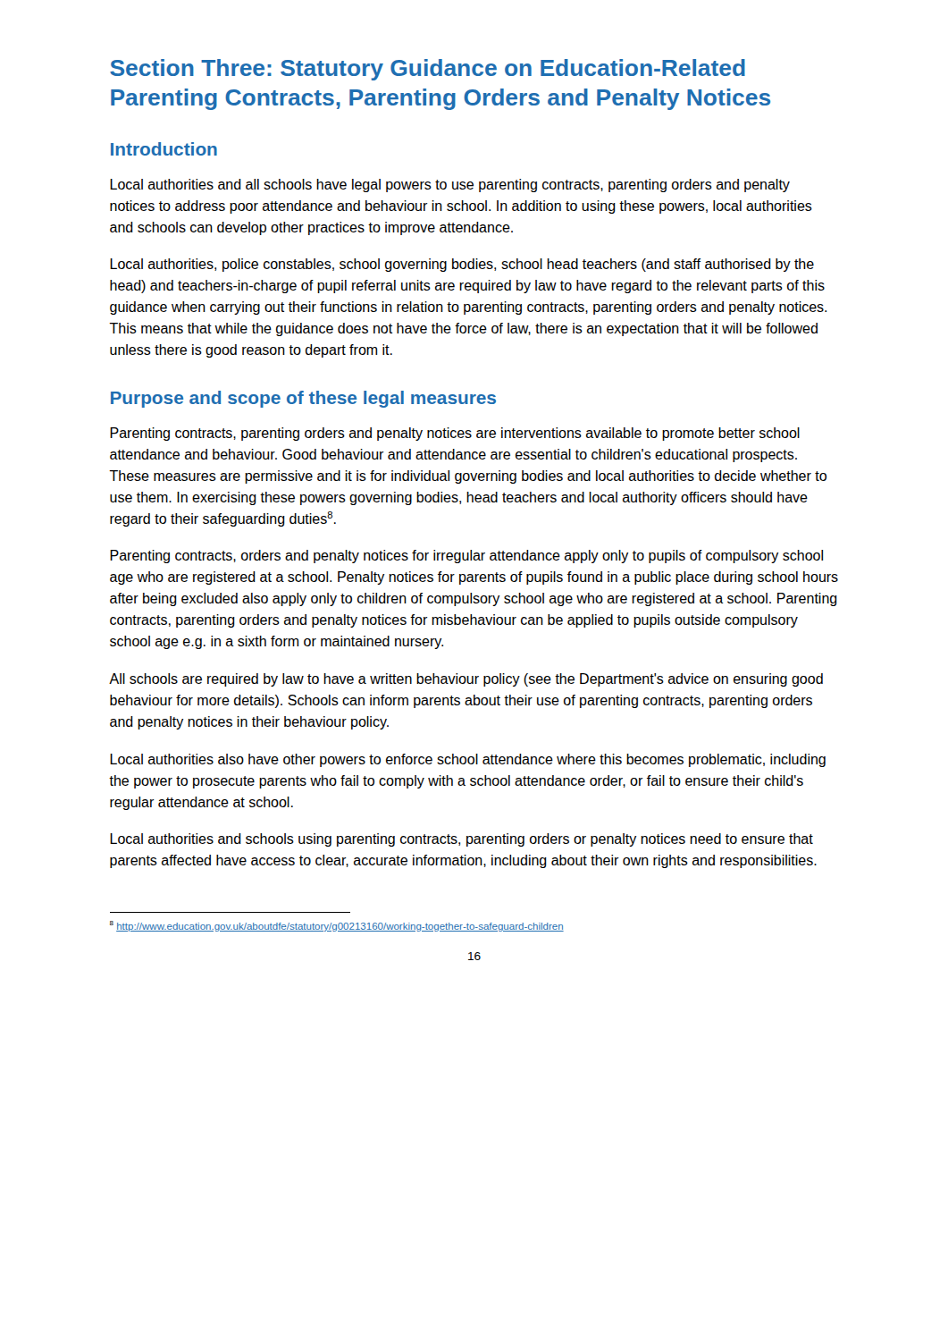Section Three: Statutory Guidance on Education-Related Parenting Contracts, Parenting Orders and Penalty Notices
Introduction
Local authorities and all schools have legal powers to use parenting contracts, parenting orders and penalty notices to address poor attendance and behaviour in school. In addition to using these powers, local authorities and schools can develop other practices to improve attendance.
Local authorities, police constables, school governing bodies, school head teachers (and staff authorised by the head) and teachers-in-charge of pupil referral units are required by law to have regard to the relevant parts of this guidance when carrying out their functions in relation to parenting contracts, parenting orders and penalty notices. This means that while the guidance does not have the force of law, there is an expectation that it will be followed unless there is good reason to depart from it.
Purpose and scope of these legal measures
Parenting contracts, parenting orders and penalty notices are interventions available to promote better school attendance and behaviour. Good behaviour and attendance are essential to children's educational prospects. These measures are permissive and it is for individual governing bodies and local authorities to decide whether to use them. In exercising these powers governing bodies, head teachers and local authority officers should have regard to their safeguarding duties8.
Parenting contracts, orders and penalty notices for irregular attendance apply only to pupils of compulsory school age who are registered at a school. Penalty notices for parents of pupils found in a public place during school hours after being excluded also apply only to children of compulsory school age who are registered at a school. Parenting contracts, parenting orders and penalty notices for misbehaviour can be applied to pupils outside compulsory school age e.g. in a sixth form or maintained nursery.
All schools are required by law to have a written behaviour policy (see the Department's advice on ensuring good behaviour for more details). Schools can inform parents about their use of parenting contracts, parenting orders and penalty notices in their behaviour policy.
Local authorities also have other powers to enforce school attendance where this becomes problematic, including the power to prosecute parents who fail to comply with a school attendance order, or fail to ensure their child's regular attendance at school.
Local authorities and schools using parenting contracts, parenting orders or penalty notices need to ensure that parents affected have access to clear, accurate information, including about their own rights and responsibilities.
8 http://www.education.gov.uk/aboutdfe/statutory/g00213160/working-together-to-safeguard-children
16